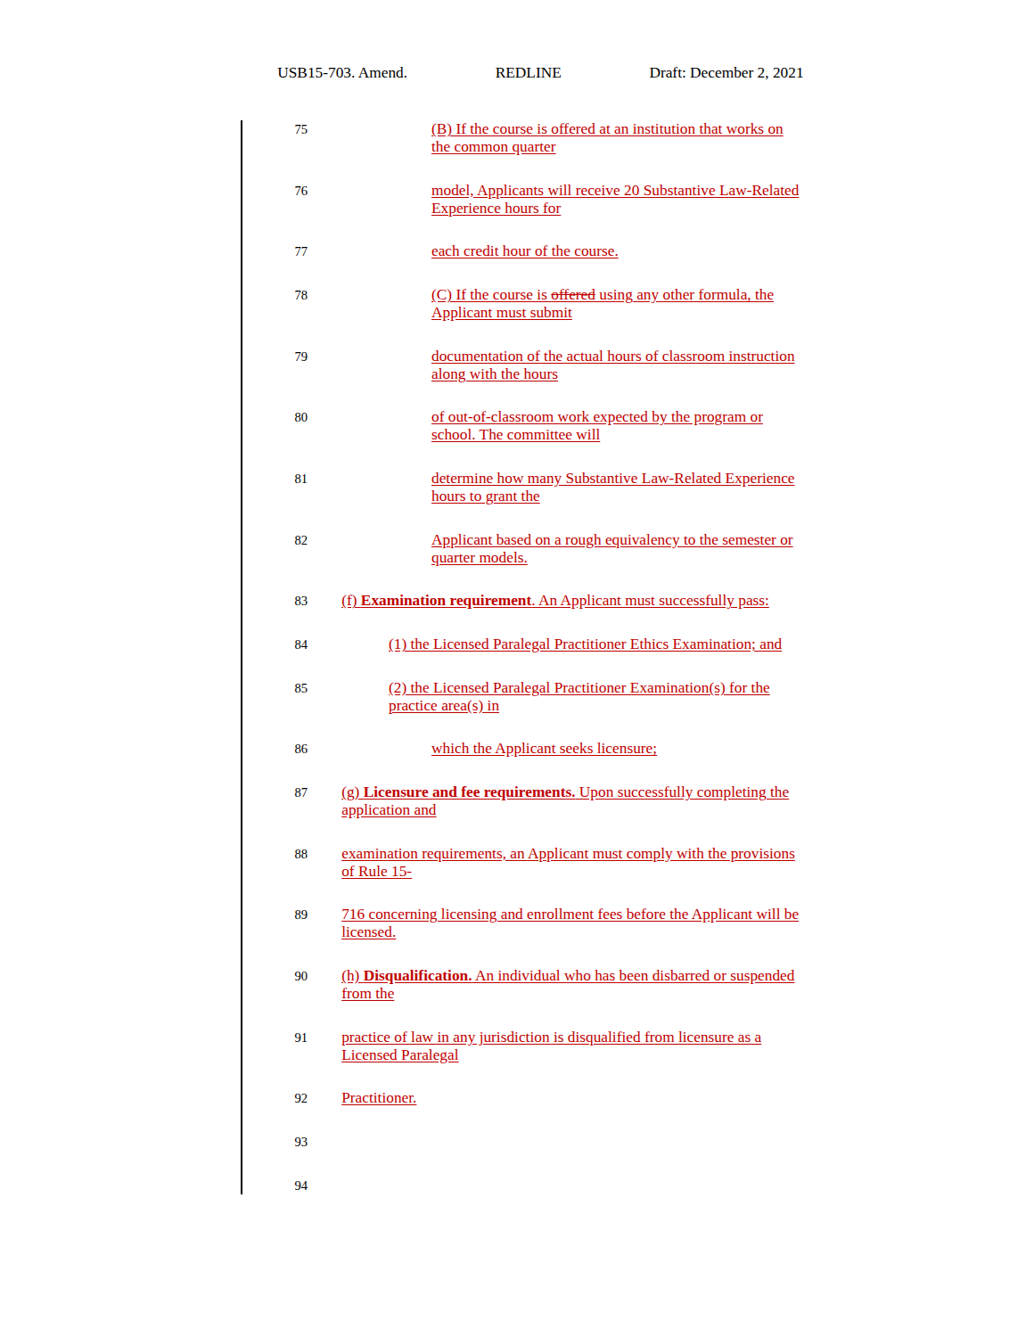USB15-703. Amend.
REDLINE
Draft: December 2, 2021
75
(B) If the course is offered at an institution that works on the common quarter
76
model, Applicants will receive 20 Substantive Law-Related Experience hours for
77
each credit hour of the course.
78
(C) If the course is offered using any other formula, the Applicant must submit
79
documentation of the actual hours of classroom instruction along with the hours
80
of out-of-classroom work expected by the program or school. The committee will
81
determine how many Substantive Law-Related Experience hours to grant the
82
Applicant based on a rough equivalency to the semester or quarter models.
83
(f) Examination requirement. An Applicant must successfully pass:
84
(1) the Licensed Paralegal Practitioner Ethics Examination; and
85
(2) the Licensed Paralegal Practitioner Examination(s) for the practice area(s) in
86
which the Applicant seeks licensure;
87
(g) Licensure and fee requirements. Upon successfully completing the application and
88
examination requirements, an Applicant must comply with the provisions of Rule 15-
89
716 concerning licensing and enrollment fees before the Applicant will be licensed.
90
(h) Disqualification. An individual who has been disbarred or suspended from the
91
practice of law in any jurisdiction is disqualified from licensure as a Licensed Paralegal
92
Practitioner.
93
94